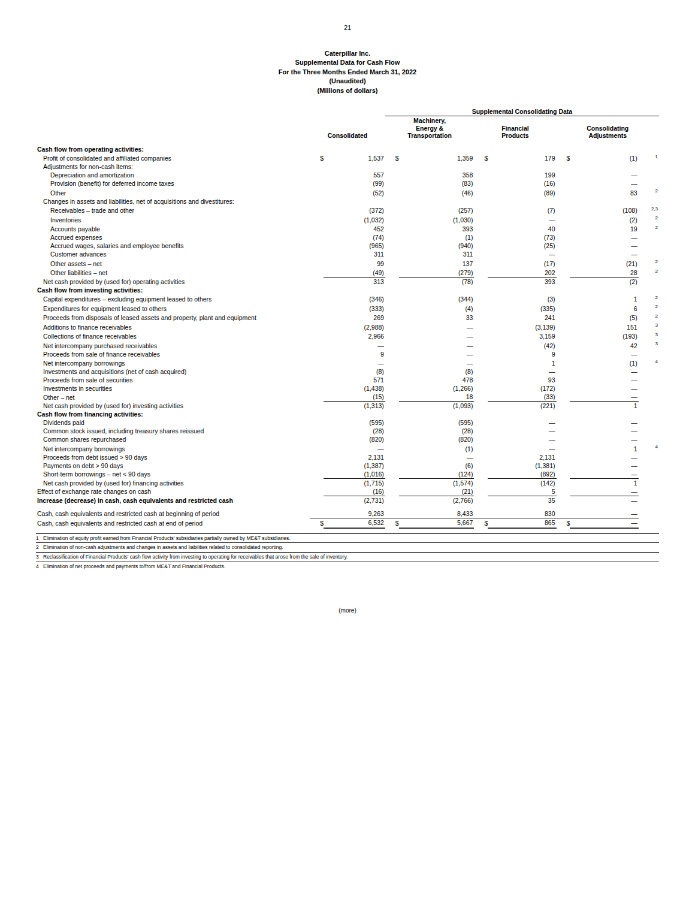21
Caterpillar Inc.
Supplemental Data for Cash Flow
For the Three Months Ended March 31, 2022
(Unaudited)
(Millions of dollars)
| | | | Supplemental Consolidating Data |
| | Consolidated | Machinery, Energy & Transportation | Financial Products | Consolidating Adjustments |
| Cash flow from operating activities: | |
| Profit of consolidated and affiliated companies | $ | 1,537 | $ | 1,359 | $ | 179 | $ | (1) | 1 |
| Adjustments for non-cash items: | |
| Depreciation and amortization | | 557 | | 358 | | 199 | | — | |
| Provision (benefit) for deferred income taxes | | (99) | | (83) | | (16) | | — | |
| Other | | (52) | | (46) | | (89) | | 83 | 2 |
| Changes in assets and liabilities, net of acquisitions and divestitures: | |
| Receivables – trade and other | | (372) | | (257) | | (7) | | (108) | 2,3 |
| Inventories | | (1,032) | | (1,030) | | — | | (2) | 2 |
| Accounts payable | | 452 | | 393 | | 40 | | 19 | 2 |
| Accrued expenses | | (74) | | (1) | | (73) | | — | |
| Accrued wages, salaries and employee benefits | | (965) | | (940) | | (25) | | — | |
| Customer advances | | 311 | | 311 | | — | | — | |
| Other assets – net | | 99 | | 137 | | (17) | | (21) | 2 |
| Other liabilities – net | | (49) | | (279) | | 202 | | 28 | 2 |
| Net cash provided by (used for) operating activities | | 313 | | (78) | | 393 | | (2) | |
| Cash flow from investing activities: | |
| Capital expenditures – excluding equipment leased to others | | (346) | | (344) | | (3) | | 1 | 2 |
| Expenditures for equipment leased to others | | (333) | | (4) | | (335) | | 6 | 2 |
| Proceeds from disposals of leased assets and property, plant and equipment | | 269 | | 33 | | 241 | | (5) | 2 |
| Additions to finance receivables | | (2,988) | | — | | (3,139) | | 151 | 3 |
| Collections of finance receivables | | 2,966 | | — | | 3,159 | | (193) | 3 |
| Net intercompany purchased receivables | | — | | — | | (42) | | 42 | 3 |
| Proceeds from sale of finance receivables | | 9 | | — | | 9 | | — | |
| Net intercompany borrowings | | — | | — | | 1 | | (1) | 4 |
| Investments and acquisitions (net of cash acquired) | | (8) | | (8) | | — | | — | |
| Proceeds from sale of securities | | 571 | | 478 | | 93 | | — | |
| Investments in securities | | (1,438) | | (1,266) | | (172) | | — | |
| Other – net | | (15) | | 18 | | (33) | | — | |
| Net cash provided by (used for) investing activities | | (1,313) | | (1,093) | | (221) | | 1 | |
| Cash flow from financing activities: | |
| Dividends paid | | (595) | | (595) | | — | | — | |
| Common stock issued, including treasury shares reissued | | (28) | | (28) | | — | | — | |
| Common shares repurchased | | (820) | | (820) | | — | | — | |
| Net intercompany borrowings | | — | | (1) | | — | | 1 | 4 |
| Proceeds from debt issued > 90 days | | 2,131 | | — | | 2,131 | | — | |
| Payments on debt > 90 days | | (1,387) | | (6) | | (1,381) | | — | |
| Short-term borrowings – net < 90 days | | (1,016) | | (124) | | (892) | | — | |
| Net cash provided by (used for) financing activities | | (1,715) | | (1,574) | | (142) | | 1 | |
| Effect of exchange rate changes on cash | | (16) | | (21) | | 5 | | — | |
| Increase (decrease) in cash, cash equivalents and restricted cash | | (2,731) | | (2,766) | | 35 | | — | |
| Cash, cash equivalents and restricted cash at beginning of period | | 9,263 | | 8,433 | | 830 | | — | |
| Cash, cash equivalents and restricted cash at end of period | $ | 6,532 | $ | 5,667 | $ | 865 | $ | — | |
1 Elimination of equity profit earned from Financial Products' subsidiaries partially owned by ME&T subsidiaries.
2 Elimination of non-cash adjustments and changes in assets and liabilities related to consolidated reporting.
3 Reclassification of Financial Products' cash flow activity from investing to operating for receivables that arose from the sale of inventory.
4 Elimination of net proceeds and payments to/from ME&T and Financial Products.
(more)